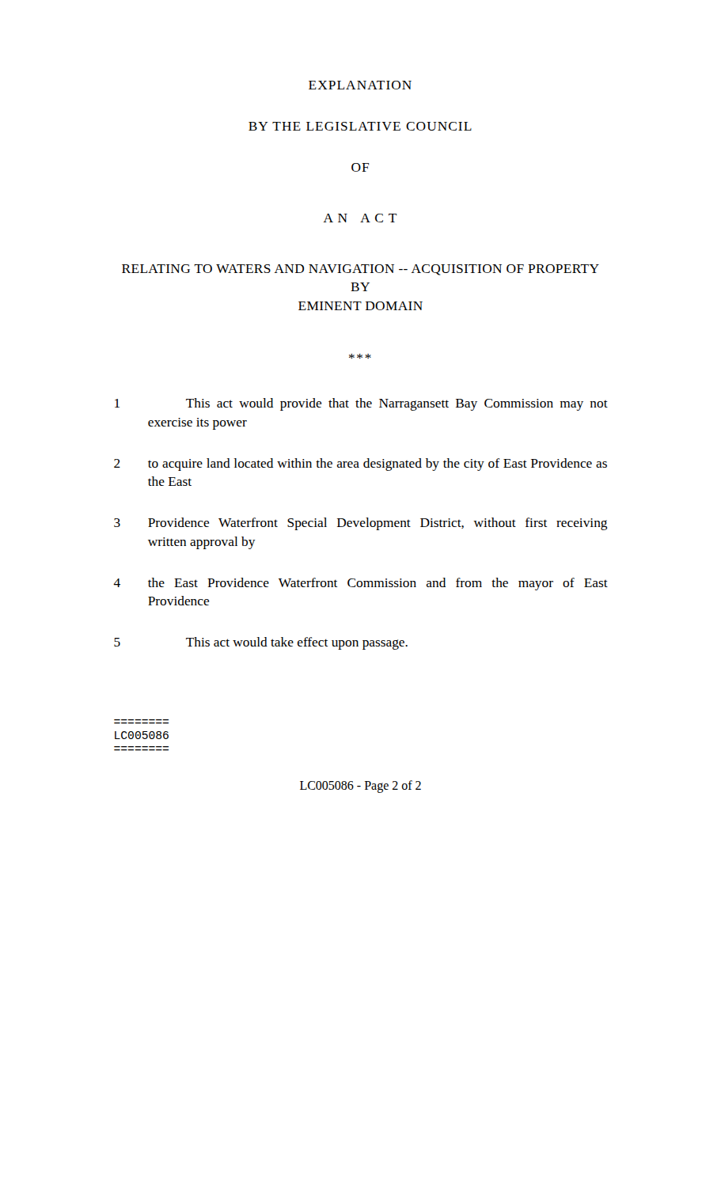EXPLANATION
BY THE LEGISLATIVE COUNCIL
OF
A N A C T
RELATING TO WATERS AND NAVIGATION -- ACQUISITION OF PROPERTY BY
EMINENT DOMAIN
***
| 1 | This act would provide that the Narragansett Bay Commission may not exercise its power |
| 2 | to acquire land located within the area designated by the city of East Providence as the East |
| 3 | Providence Waterfront Special Development District, without first receiving written approval by |
| 4 | the East Providence Waterfront Commission and from the mayor of East Providence |
| 5 | This act would take effect upon passage. |
========
LC005086
========
LC005086 - Page 2 of 2